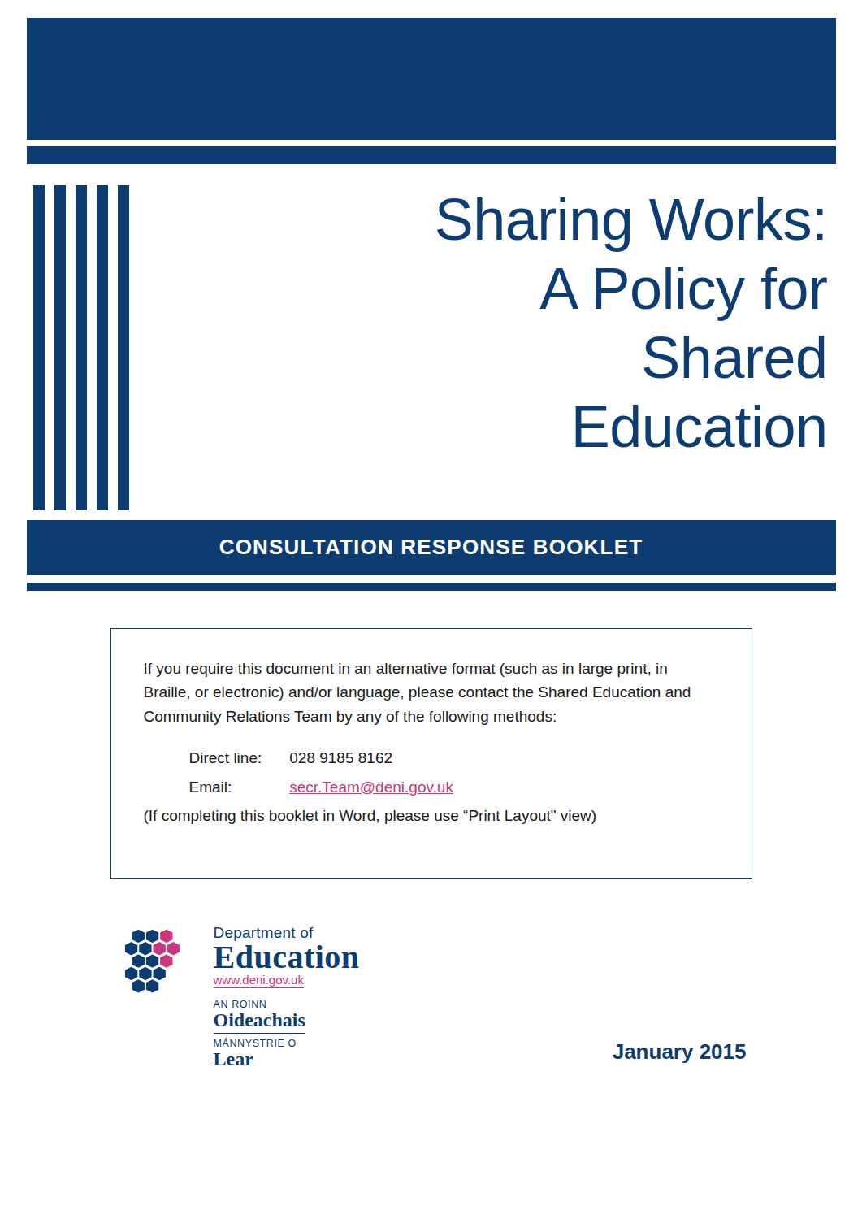Sharing Works:
A Policy for
Shared
Education
CONSULTATION RESPONSE BOOKLET
If you require this document in an alternative format (such as in large print, in Braille, or electronic) and/or language, please contact the Shared Education and Community Relations Team by any of the following methods:
| Direct line: | 028 9185 8162 |
| Email: | secr.Team@deni.gov.uk |
(If completing this booklet in Word, please use “Print Layout" view)
Department of
Education
www.deni.gov.uk
AN ROINN
Oideachais
MÁNNYSTRIE O
Lear
January 2015